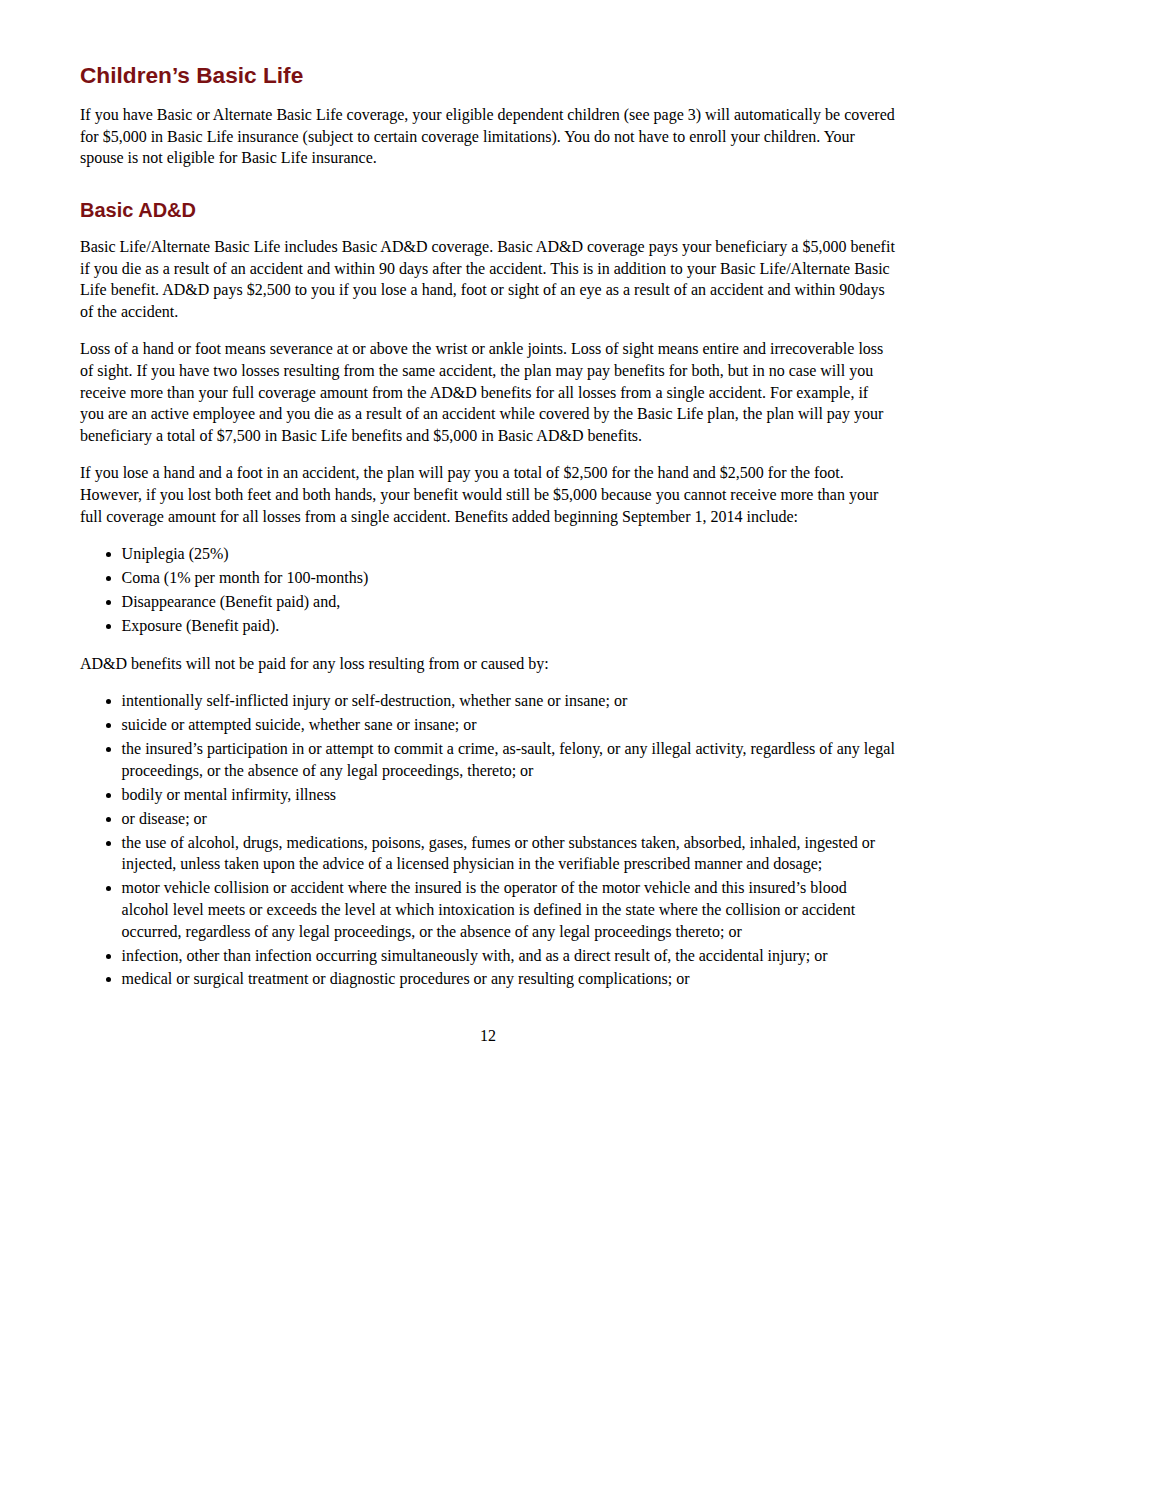Children’s Basic Life
If you have Basic or Alternate Basic Life coverage, your eligible dependent children (see page 3) will automatically be covered for $5,000 in Basic Life insurance (subject to certain coverage limitations). You do not have to enroll your children. Your spouse is not eligible for Basic Life insurance.
Basic AD&D
Basic Life/Alternate Basic Life includes Basic AD&D coverage. Basic AD&D coverage pays your beneficiary a $5,000 benefit if you die as a result of an accident and within 90 days after the accident. This is in addition to your Basic Life/Alternate Basic Life benefit. AD&D pays $2,500 to you if you lose a hand, foot or sight of an eye as a result of an accident and within 90days of the accident.
Loss of a hand or foot means severance at or above the wrist or ankle joints. Loss of sight means entire and irrecoverable loss of sight. If you have two losses resulting from the same accident, the plan may pay benefits for both, but in no case will you receive more than your full coverage amount from the AD&D benefits for all losses from a single accident. For example, if you are an active employee and you die as a result of an accident while covered by the Basic Life plan, the plan will pay your beneficiary a total of $7,500 in Basic Life benefits and $5,000 in Basic AD&D benefits.
If you lose a hand and a foot in an accident, the plan will pay you a total of $2,500 for the hand and $2,500 for the foot. However, if you lost both feet and both hands, your benefit would still be $5,000 because you cannot receive more than your full coverage amount for all losses from a single accident. Benefits added beginning September 1, 2014 include:
Uniplegia (25%)
Coma (1% per month for 100-months)
Disappearance (Benefit paid) and,
Exposure (Benefit paid).
AD&D benefits will not be paid for any loss resulting from or caused by:
intentionally self-inflicted injury or self-destruction, whether sane or insane; or
suicide or attempted suicide, whether sane or insane; or
the insured’s participation in or attempt to commit a crime, as-sault, felony, or any illegal activity, regardless of any legal proceedings, or the absence of any legal proceedings, thereto; or
bodily or mental infirmity, illness
or disease; or
the use of alcohol, drugs, medications, poisons, gases, fumes or other substances taken, absorbed, inhaled, ingested or injected, unless taken upon the advice of a licensed physician in the verifiable prescribed manner and dosage;
motor vehicle collision or accident where the insured is the operator of the motor vehicle and this insured’s blood alcohol level meets or exceeds the level at which intoxication is defined in the state where the collision or accident occurred, regardless of any legal proceedings, or the absence of any legal proceedings thereto; or
infection, other than infection occurring simultaneously with, and as a direct result of, the accidental injury; or
medical or surgical treatment or diagnostic procedures or any resulting complications; or
12